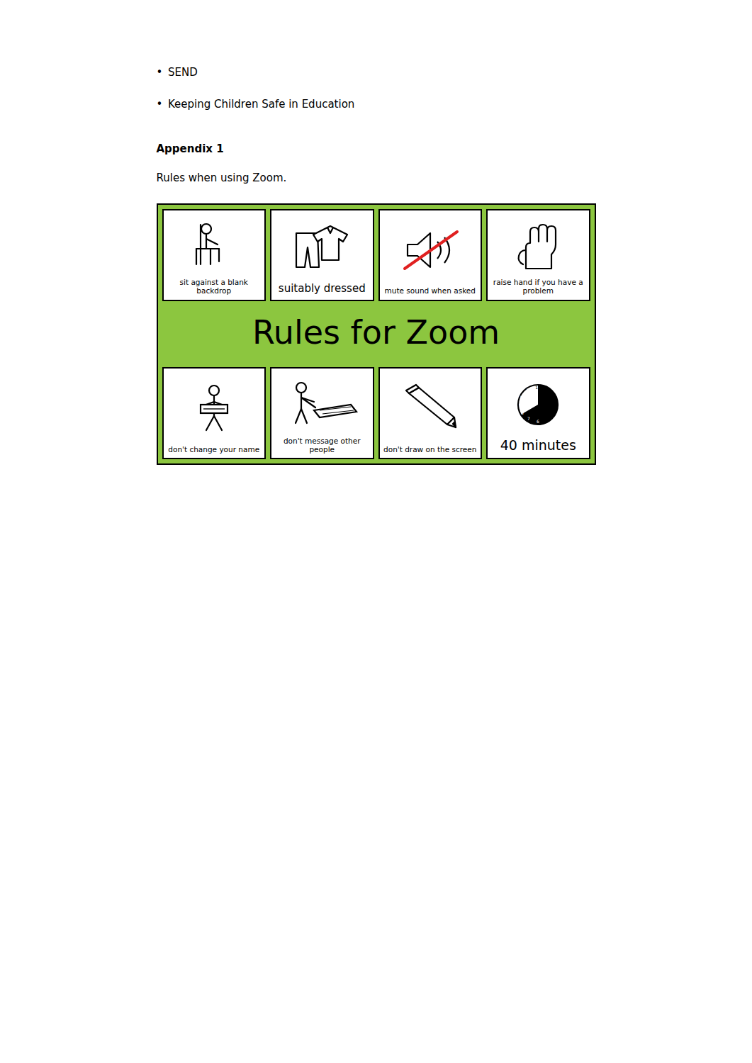SEND
Keeping Children Safe in Education
Appendix 1
Rules when using Zoom.
sit against a blank backdrop
suitably dressed
mute sound when asked
raise hand if you have a problem
Rules for Zoom
don't change your name
don't message other people
don't draw on the screen
12 1 2 3 4 5 6 7 8 9 10 11
40 minutes